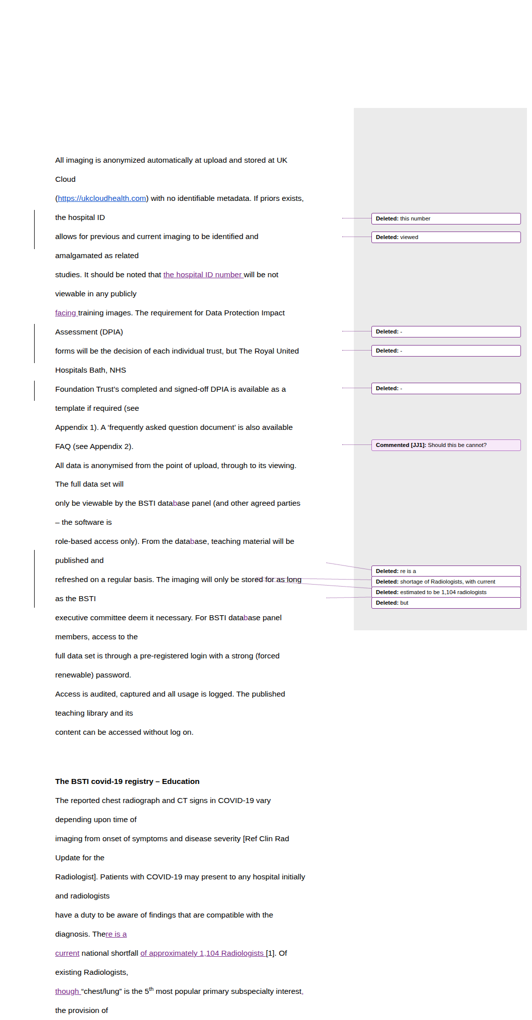All imaging is anonymized automatically at upload and stored at UK Cloud
(https://ukcloudhealth.com) with no identifiable metadata. If priors exists, the hospital ID
allows for previous and current imaging to be identified and amalgamated as related
studies. It should be noted that the hospital ID number will be not viewable in any publicly
facing training images. The requirement for Data Protection Impact Assessment (DPIA)
forms will be the decision of each individual trust, but The Royal United Hospitals Bath, NHS
Foundation Trust’s completed and signed-off DPIA is available as a template if required (see
Appendix 1). A ‘frequently asked question document’ is also available FAQ (see Appendix 2).
All data is anonymised from the point of upload, through to its viewing. The full data set will
only be viewable by the BSTI database panel (and other agreed parties – the software is
role-based access only). From the database, teaching material will be published and
refreshed on a regular basis. The imaging will only be stored for as long as the BSTI
executive committee deem it necessary. For BSTI database panel members, access to the
full data set is through a pre-registered login with a strong (forced renewable) password.
Access is audited, captured and all usage is logged. The published teaching library and its
content can be accessed without log on.
The BSTI covid-19 registry – Education
The reported chest radiograph and CT signs in COVID-19 vary depending upon time of
imaging from onset of symptoms and disease severity [Ref Clin Rad Update for the
Radiologist]. Patients with COVID-19 may present to any hospital initially and radiologists
have a duty to be aware of findings that are compatible with the diagnosis. There is a
current national shortfall of approximately 1,104 Radiologists [1]. Of existing Radiologists,
though “chest/lung” is the 5th most popular primary subspecialty interest, the provision of
Deleted: this number
Deleted: viewed
Deleted: -
Deleted: -
Deleted: -
Commented [JJ1]: Should this be cannot?
Deleted: re is a
Deleted: shortage of Radiologists, with current
Deleted: estimated to be 1,104 radiologists
Deleted: but